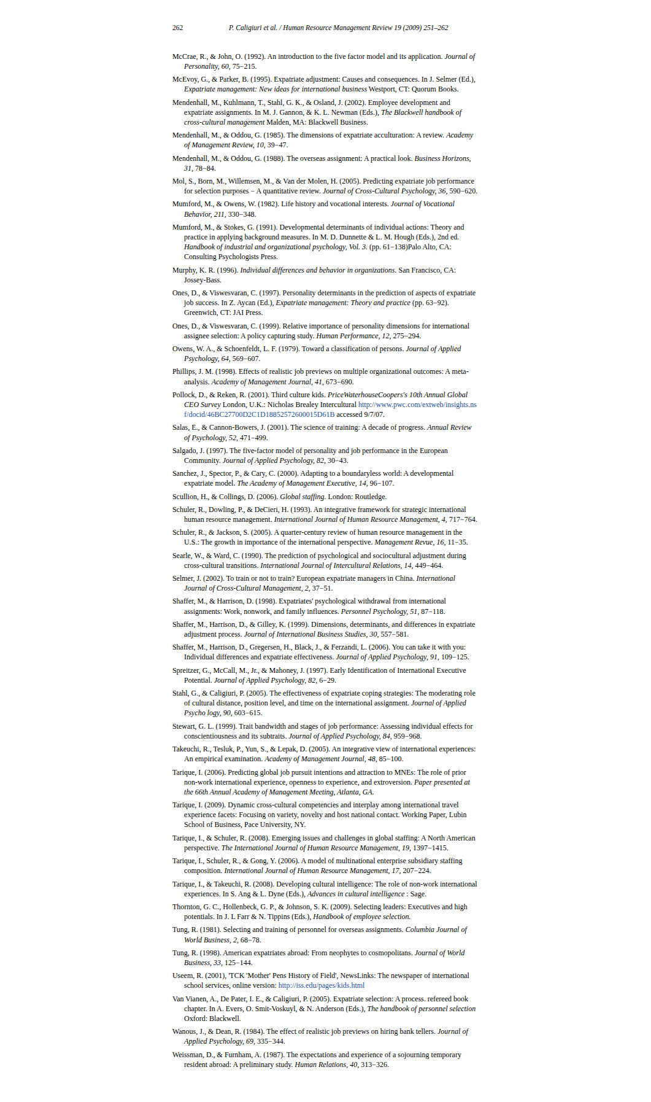262 P. Caligiuri et al. / Human Resource Management Review 19 (2009) 251–262
McCrae, R., & John, O. (1992). An introduction to the five factor model and its application. Journal of Personality, 60, 75−215.
McEvoy, G., & Parker, B. (1995). Expatriate adjustment: Causes and consequences. In J. Selmer (Ed.), Expatriate management: New ideas for international business Westport, CT: Quorum Books.
Mendenhall, M., Kuhlmann, T., Stahl, G. K., & Osland, J. (2002). Employee development and expatriate assignments. In M. J. Gannon, & K. L. Newman (Eds.), The Blackwell handbook of cross-cultural management Malden, MA: Blackwell Business.
Mendenhall, M., & Oddou, G. (1985). The dimensions of expatriate acculturation: A review. Academy of Management Review, 10, 39−47.
Mendenhall, M., & Oddou, G. (1988). The overseas assignment: A practical look. Business Horizons, 31, 78−84.
Mol, S., Born, M., Willemsen, M., & Van der Molen, H. (2005). Predicting expatriate job performance for selection purposes − A quantitative review. Journal of Cross-Cultural Psychology, 36, 590−620.
Mumford, M., & Owens, W. (1982). Life history and vocational interests. Journal of Vocational Behavior, 211, 330−348.
Mumford, M., & Stokes, G. (1991). Developmental determinants of individual actions: Theory and practice in applying background measures. In M. D. Dunnette & L. M. Hough (Eds.), 2nd ed. Handbook of industrial and organizational psychology, Vol. 3. (pp. 61−138)Palo Alto, CA: Consulting Psychologists Press.
Murphy, K. R. (1996). Individual differences and behavior in organizations. San Francisco, CA: Jossey-Bass.
Ones, D., & Viswesvaran, C. (1997). Personality determinants in the prediction of aspects of expatriate job success. In Z. Aycan (Ed.), Expatriate management: Theory and practice (pp. 63−92). Greenwich, CT: JAI Press.
Ones, D., & Viswesvaran, C. (1999). Relative importance of personality dimensions for international assignee selection: A policy capturing study. Human Performance, 12, 275−294.
Owens, W. A., & Schoenfeldt, L. F. (1979). Toward a classification of persons. Journal of Applied Psychology, 64, 569−607.
Phillips, J. M. (1998). Effects of realistic job previews on multiple organizational outcomes: A meta-analysis. Academy of Management Journal, 41, 673−690.
Pollock, D., & Reken, R. (2001). Third culture kids. PriceWaterhouseCoopers's 10th Annual Global CEO Survey London, U.K.: Nicholas Brealey Intercultural http://www.pwc.com/extweb/insights.nsf/docid/46BC27700D2C1D18852572600015D61B accessed 9/7/07.
Salas, E., & Cannon-Bowers, J. (2001). The science of training: A decade of progress. Annual Review of Psychology, 52, 471−499.
Salgado, J. (1997). The five-factor model of personality and job performance in the European Community. Journal of Applied Psychology, 82, 30−43.
Sanchez, J., Spector, P., & Cary, C. (2000). Adapting to a boundaryless world: A developmental expatriate model. The Academy of Management Executive, 14, 96−107.
Scullion, H., & Collings, D. (2006). Global staffing. London: Routledge.
Schuler, R., Dowling, P., & DeCieri, H. (1993). An integrative framework for strategic international human resource management. International Journal of Human Resource Management, 4, 717−764.
Schuler, R., & Jackson, S. (2005). A quarter-century review of human resource management in the U.S.: The growth in importance of the international perspective. Management Revue, 16, 11−35.
Searle, W., & Ward, C. (1990). The prediction of psychological and sociocultural adjustment during cross-cultural transitions. International Journal of Intercultural Relations, 14, 449−464.
Selmer, J. (2002). To train or not to train? European expatriate managers in China. International Journal of Cross-Cultural Management, 2, 37−51.
Shaffer, M., & Harrison, D. (1998). Expatriates' psychological withdrawal from international assignments: Work, nonwork, and family influences. Personnel Psychology, 51, 87−118.
Shaffer, M., Harrison, D., & Gilley, K. (1999). Dimensions, determinants, and differences in expatriate adjustment process. Journal of International Business Studies, 30, 557−581.
Shaffer, M., Harrison, D., Gregersen, H., Black, J., & Ferzandi, L. (2006). You can take it with you: Individual differences and expatriate effectiveness. Journal of Applied Psychology, 91, 109−125.
Spreitzer, G., McCall, M., Jr., & Mahoney, J. (1997). Early Identification of International Executive Potential. Journal of Applied Psychology, 82, 6−29.
Stahl, G., & Caligiuri, P. (2005). The effectiveness of expatriate coping strategies: The moderating role of cultural distance, position level, and time on the international assignment. Journal of Applied Psycho logy, 90, 603−615.
Stewart, G. L. (1999). Trait bandwidth and stages of job performance: Assessing individual effects for conscientiousness and its subtraits. Journal of Applied Psychology, 84, 959−968.
Takeuchi, R., Tesluk, P., Yun, S., & Lepak, D. (2005). An integrative view of international experiences: An empirical examination. Academy of Management Journal, 48, 85−100.
Tarique, I. (2006). Predicting global job pursuit intentions and attraction to MNEs: The role of prior non-work international experience, openness to experience, and extroversion. Paper presented at the 66th Annual Academy of Management Meeting, Atlanta, GA.
Tarique, I. (2009). Dynamic cross-cultural competencies and interplay among international travel experience facets: Focusing on variety, novelty and host national contact. Working Paper, Lubin School of Business, Pace University, NY.
Tarique, I., & Schuler, R. (2008). Emerging issues and challenges in global staffing: A North American perspective. The International Journal of Human Resource Management, 19, 1397−1415.
Tarique, I., Schuler, R., & Gong, Y. (2006). A model of multinational enterprise subsidiary staffing composition. International Journal of Human Resource Management, 17, 207−224.
Tarique, I., & Takeuchi, R. (2008). Developing cultural intelligence: The role of non-work international experiences. In S. Ang & L. Dyne (Eds.), Advances in cultural intelligence : Sage.
Thornton, G. C., Hollenbeck, G. P., & Johnson, S. K. (2009). Selecting leaders: Executives and high potentials. In J. L Farr & N. Tippins (Eds.), Handbook of employee selection.
Tung, R. (1981). Selecting and training of personnel for overseas assignments. Columbia Journal of World Business, 2, 68−78.
Tung, R. (1998). American expatriates abroad: From neophytes to cosmopolitans. Journal of World Business, 33, 125−144.
Useem, R. (2001), 'TCK 'Mother' Pens History of Field', NewsLinks: The newspaper of international school services, online version: http://iss.edu/pages/kids.html
Van Vianen, A., De Pater, I. E., & Caligiuri, P. (2005). Expatriate selection: A process. refereed book chapter. In A. Evers, O. Smit-Voskuyl, & N. Anderson (Eds.), The handbook of personnel selection Oxford: Blackwell.
Wanous, J., & Dean, R. (1984). The effect of realistic job previews on hiring bank tellers. Journal of Applied Psychology, 69, 335−344.
Weissman, D., & Furnham, A. (1987). The expectations and experience of a sojourning temporary resident abroad: A preliminary study. Human Relations, 40, 313−326.